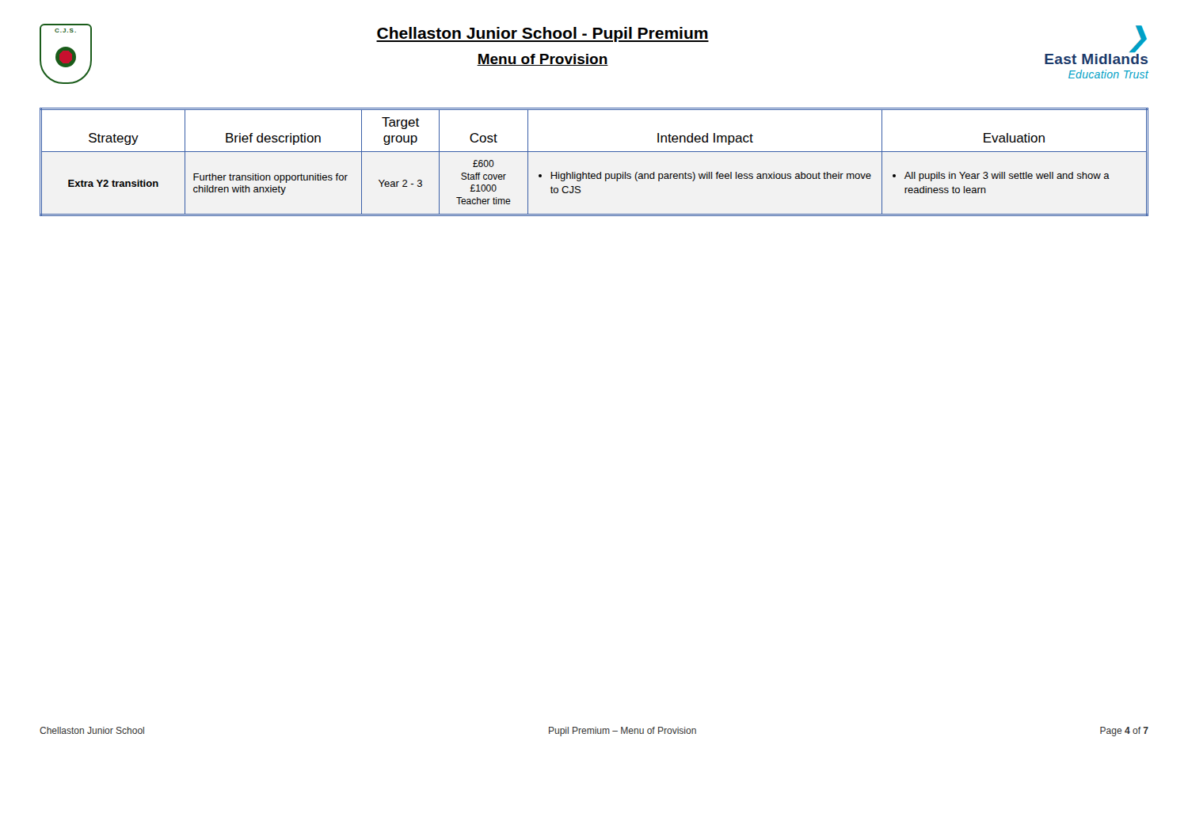C.J.S.
Chellaston Junior School - Pupil Premium
Menu of Provision
❯
East Midlands
Education Trust
| Strategy | Brief description | Target group | Cost | Intended Impact | Evaluation |
| --- | --- | --- | --- | --- | --- |
| Extra Y2 transition | Further transition opportunities for children with anxiety | Year 2 - 3 | £600 Staff cover £1000 Teacher time | Highlighted pupils (and parents) will feel less anxious about their move to CJS | All pupils in Year 3 will settle well and show a readiness to learn |
Chellaston Junior School
Pupil Premium – Menu of Provision
Page 4 of 7